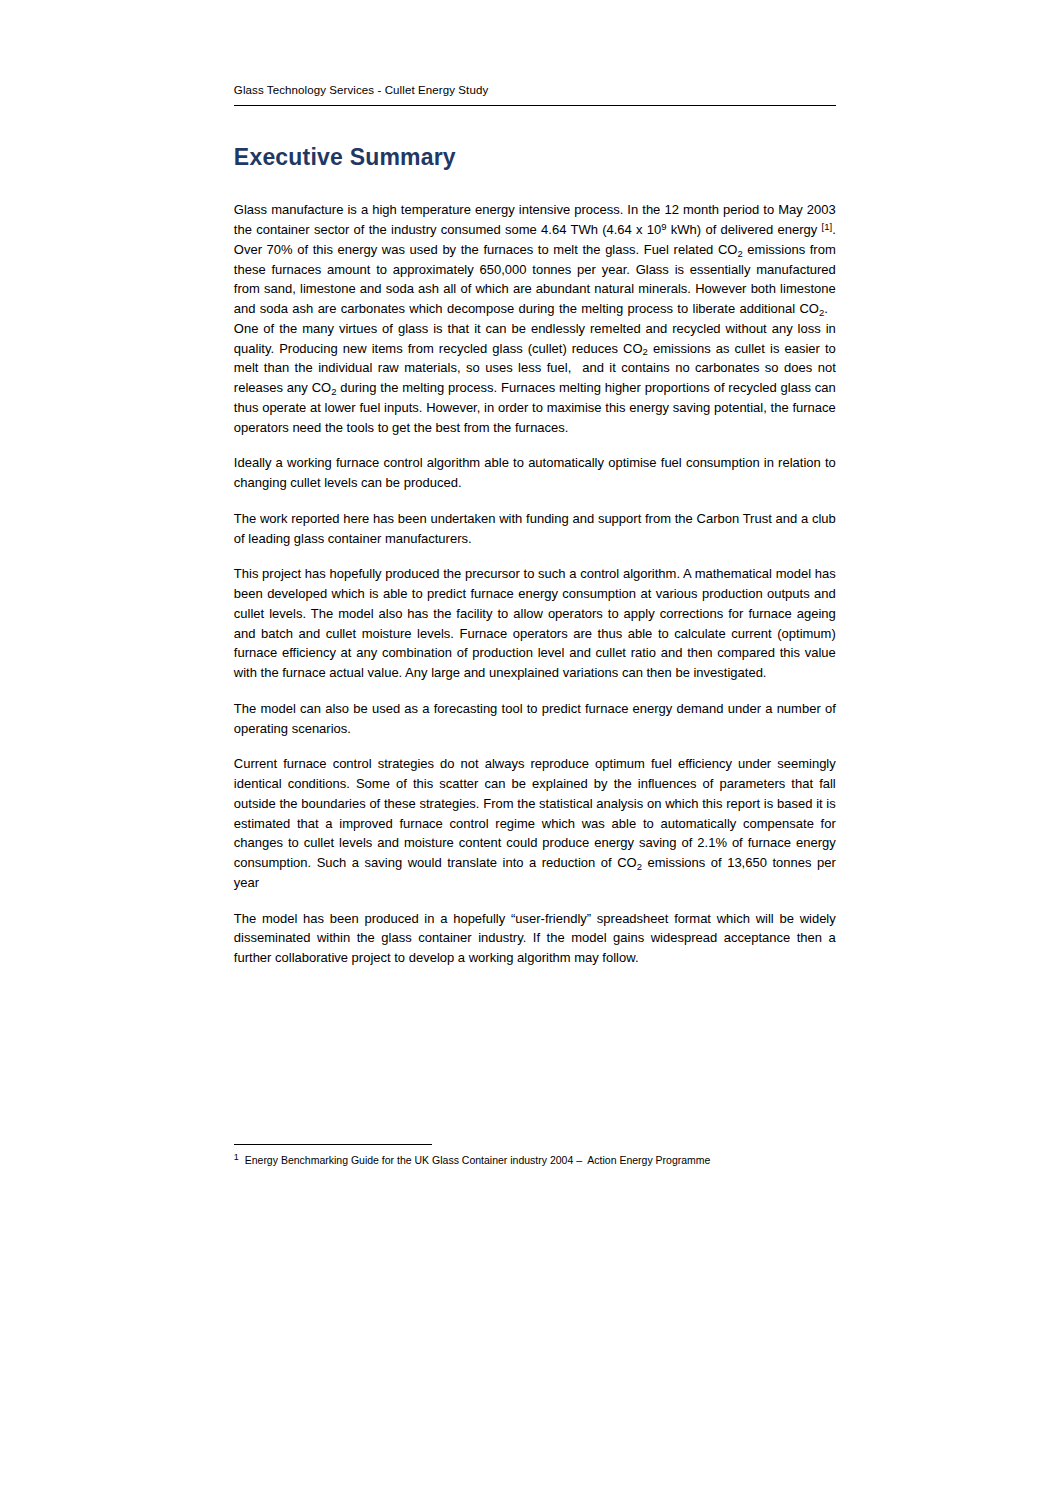Glass Technology Services - Cullet Energy Study
Executive Summary
Glass manufacture is a high temperature energy intensive process. In the 12 month period to May 2003 the container sector of the industry consumed some 4.64 TWh (4.64 x 109 kWh) of delivered energy [1]. Over 70% of this energy was used by the furnaces to melt the glass. Fuel related CO2 emissions from these furnaces amount to approximately 650,000 tonnes per year. Glass is essentially manufactured from sand, limestone and soda ash all of which are abundant natural minerals. However both limestone and soda ash are carbonates which decompose during the melting process to liberate additional CO2. One of the many virtues of glass is that it can be endlessly remelted and recycled without any loss in quality. Producing new items from recycled glass (cullet) reduces CO2 emissions as cullet is easier to melt than the individual raw materials, so uses less fuel, and it contains no carbonates so does not releases any CO2 during the melting process. Furnaces melting higher proportions of recycled glass can thus operate at lower fuel inputs. However, in order to maximise this energy saving potential, the furnace operators need the tools to get the best from the furnaces.
Ideally a working furnace control algorithm able to automatically optimise fuel consumption in relation to changing cullet levels can be produced.
The work reported here has been undertaken with funding and support from the Carbon Trust and a club of leading glass container manufacturers.
This project has hopefully produced the precursor to such a control algorithm. A mathematical model has been developed which is able to predict furnace energy consumption at various production outputs and cullet levels. The model also has the facility to allow operators to apply corrections for furnace ageing and batch and cullet moisture levels. Furnace operators are thus able to calculate current (optimum) furnace efficiency at any combination of production level and cullet ratio and then compared this value with the furnace actual value. Any large and unexplained variations can then be investigated.
The model can also be used as a forecasting tool to predict furnace energy demand under a number of operating scenarios.
Current furnace control strategies do not always reproduce optimum fuel efficiency under seemingly identical conditions. Some of this scatter can be explained by the influences of parameters that fall outside the boundaries of these strategies. From the statistical analysis on which this report is based it is estimated that a improved furnace control regime which was able to automatically compensate for changes to cullet levels and moisture content could produce energy saving of 2.1% of furnace energy consumption. Such a saving would translate into a reduction of CO2 emissions of 13,650 tonnes per year
The model has been produced in a hopefully “user-friendly” spreadsheet format which will be widely disseminated within the glass container industry. If the model gains widespread acceptance then a further collaborative project to develop a working algorithm may follow.
1 Energy Benchmarking Guide for the UK Glass Container industry 2004 – Action Energy Programme